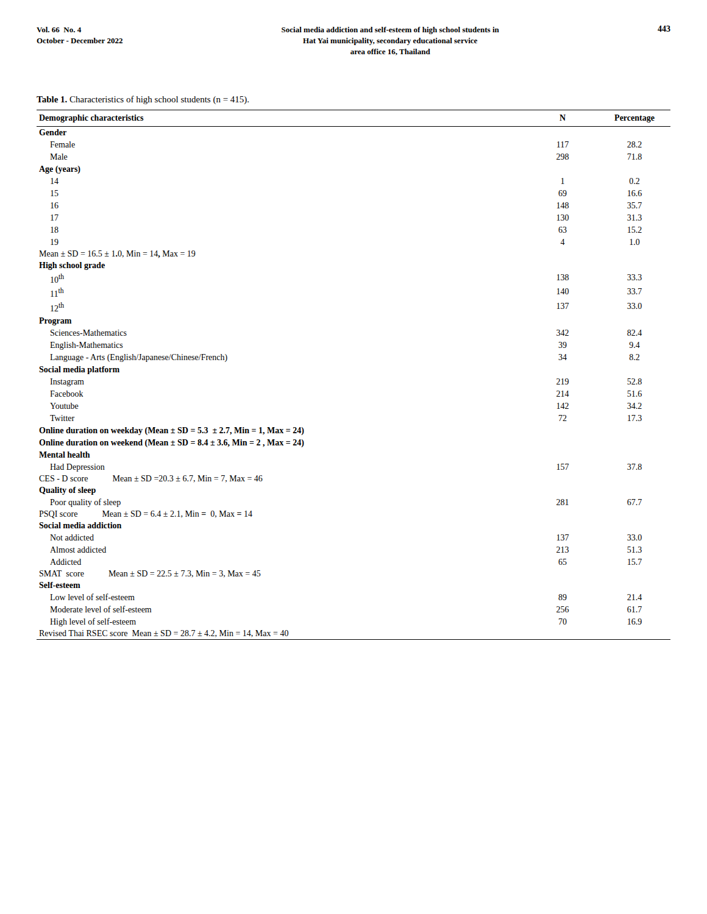Vol. 66 No. 4
October - December 2022
Social media addiction and self-esteem of high school students in
Hat Yai municipality, secondary educational service
area office 16, Thailand
443
Table 1. Characteristics of high school students (n = 415).
| Demographic characteristics | N | Percentage |
| --- | --- | --- |
| Gender | | |
| Female | 117 | 28.2 |
| Male | 298 | 71.8 |
| Age (years) | | |
| 14 | 1 | 0.2 |
| 15 | 69 | 16.6 |
| 16 | 148 | 35.7 |
| 17 | 130 | 31.3 |
| 18 | 63 | 15.2 |
| 19 | 4 | 1.0 |
| Mean ± SD = 16.5 ± 1 . 0, Min = 14 , Max = 19 |
| High school grade | | |
| 10 th | 138 | 33.3 |
| 11 th | 140 | 33.7 |
| 12 th | 137 | 33.0 |
| Program | | |
| Sciences-Mathematics | 342 | 82.4 |
| English-Mathematics | 39 | 9.4 |
| Language - Arts (English/Japanese/Chinese/French) | 34 | 8.2 |
| Social media platform | | |
| Instagram | 219 | 52.8 |
| Facebook | 214 | 51.6 |
| Youtube | 142 | 34.2 |
| Twitter | 72 | 17.3 |
| Online duration on weekday (Mean ± SD = 5.3 ± 2.7, Min = 1, Max = 24) |
| Online duration on weekend (Mean ± SD = 8.4 ± 3.6, Min = 2 , Max = 24) |
| Mental health | | |
| Had Depression | 157 | 37.8 |
| CES - D score Mean ± SD =20.3 ± 6.7, Min = 7, Max = 46 | | |
| Quality of sleep | | |
| Poor quality of sleep | 281 | 67.7 |
| PSQI score Mean ± SD = 6.4 ± 2.1, Min = 0, Max = 14 | | |
| Social media addiction | | |
| Not addicted | 137 | 33.0 |
| Almost addicted | 213 | 51.3 |
| Addicted | 65 | 15.7 |
| SMAT score Mean ± SD = 22.5 ± 7.3, Min = 3, Max = 45 | | |
| Self-esteem | | |
| Low level of self-esteem | 89 | 21.4 |
| Moderate level of self-esteem | 256 | 61.7 |
| High level of self-esteem | 70 | 16.9 |
| Revised Thai RSEC score Mean ± SD = 28.7 ± 4.2, Min = 14, Max = 40 |